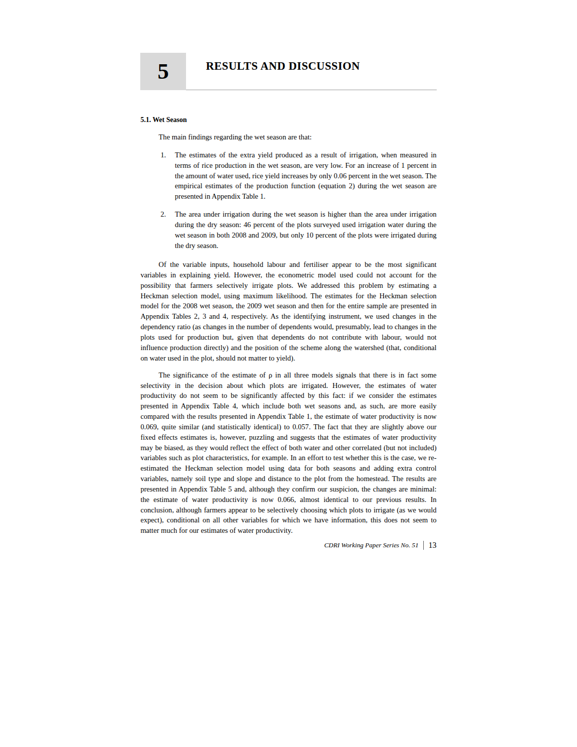5
RESULTS AND DISCUSSION
5.1. Wet Season
The main findings regarding the wet season are that:
The estimates of the extra yield produced as a result of irrigation, when measured in terms of rice production in the wet season, are very low. For an increase of 1 percent in the amount of water used, rice yield increases by only 0.06 percent in the wet season. The empirical estimates of the production function (equation 2) during the wet season are presented in Appendix Table 1.
The area under irrigation during the wet season is higher than the area under irrigation during the dry season: 46 percent of the plots surveyed used irrigation water during the wet season in both 2008 and 2009, but only 10 percent of the plots were irrigated during the dry season.
Of the variable inputs, household labour and fertiliser appear to be the most significant variables in explaining yield. However, the econometric model used could not account for the possibility that farmers selectively irrigate plots. We addressed this problem by estimating a Heckman selection model, using maximum likelihood. The estimates for the Heckman selection model for the 2008 wet season, the 2009 wet season and then for the entire sample are presented in Appendix Tables 2, 3 and 4, respectively. As the identifying instrument, we used changes in the dependency ratio (as changes in the number of dependents would, presumably, lead to changes in the plots used for production but, given that dependents do not contribute with labour, would not influence production directly) and the position of the scheme along the watershed (that, conditional on water used in the plot, should not matter to yield).
The significance of the estimate of ρ in all three models signals that there is in fact some selectivity in the decision about which plots are irrigated. However, the estimates of water productivity do not seem to be significantly affected by this fact: if we consider the estimates presented in Appendix Table 4, which include both wet seasons and, as such, are more easily compared with the results presented in Appendix Table 1, the estimate of water productivity is now 0.069, quite similar (and statistically identical) to 0.057. The fact that they are slightly above our fixed effects estimates is, however, puzzling and suggests that the estimates of water productivity may be biased, as they would reflect the effect of both water and other correlated (but not included) variables such as plot characteristics, for example. In an effort to test whether this is the case, we re-estimated the Heckman selection model using data for both seasons and adding extra control variables, namely soil type and slope and distance to the plot from the homestead. The results are presented in Appendix Table 5 and, although they confirm our suspicion, the changes are minimal: the estimate of water productivity is now 0.066, almost identical to our previous results. In conclusion, although farmers appear to be selectively choosing which plots to irrigate (as we would expect), conditional on all other variables for which we have information, this does not seem to matter much for our estimates of water productivity.
CDRI Working Paper Series No. 51 13